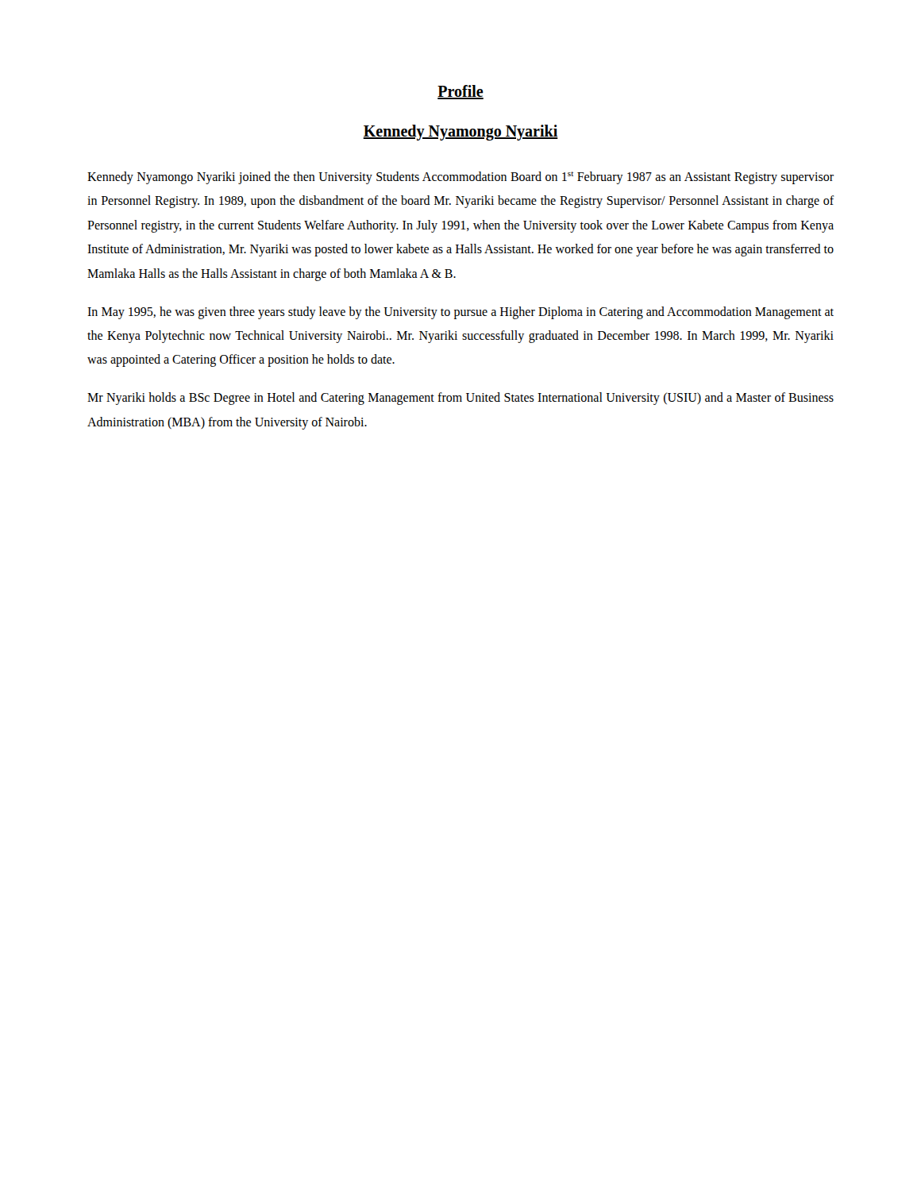Profile
Kennedy Nyamongo Nyariki
Kennedy Nyamongo Nyariki joined the then University Students Accommodation Board on 1st February 1987 as an Assistant Registry supervisor in Personnel Registry. In 1989, upon the disbandment of the board Mr. Nyariki became the Registry Supervisor/ Personnel Assistant in charge of Personnel registry, in the current Students Welfare Authority. In July 1991, when the University took over the Lower Kabete Campus from Kenya Institute of Administration, Mr. Nyariki was posted to lower kabete as a Halls Assistant. He worked for one year before he was again transferred to Mamlaka Halls as the Halls Assistant in charge of both Mamlaka A & B.
In May 1995, he was given three years study leave by the University to pursue a Higher Diploma in Catering and Accommodation Management at the Kenya Polytechnic now Technical University Nairobi.. Mr. Nyariki successfully graduated in December 1998. In March 1999, Mr. Nyariki was appointed a Catering Officer a position he holds to date.
Mr Nyariki holds a BSc Degree in Hotel and Catering Management from United States International University (USIU) and a Master of Business Administration (MBA) from the University of Nairobi.